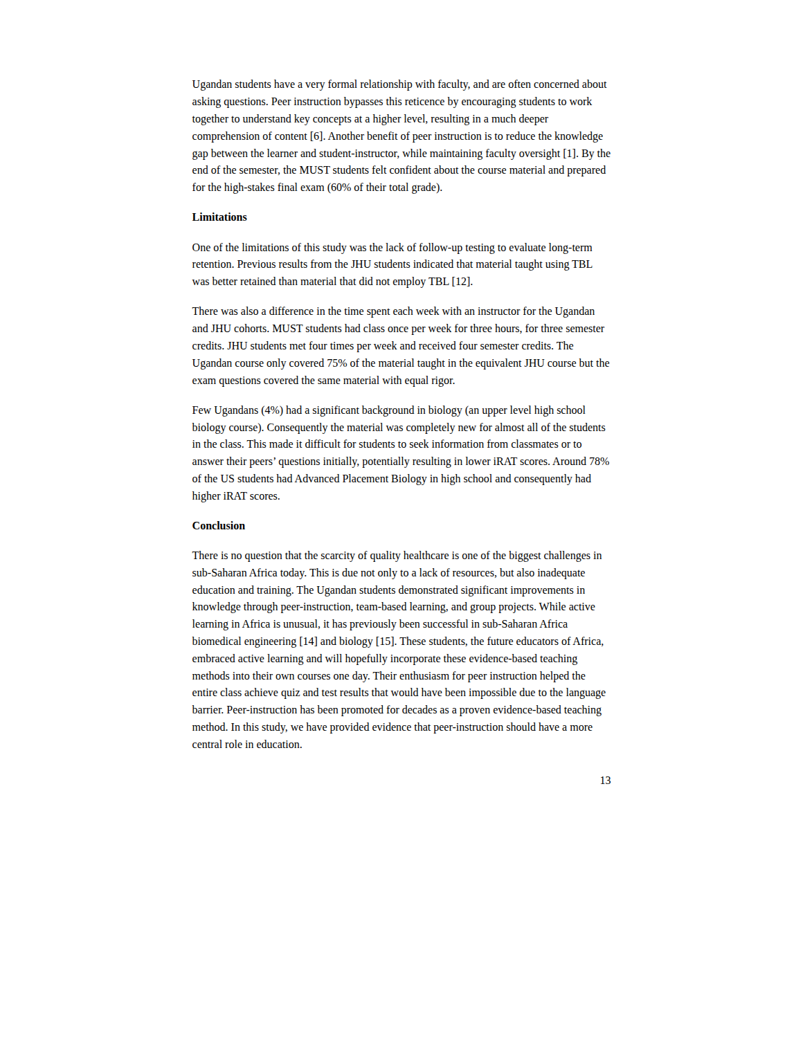Ugandan students have a very formal relationship with faculty, and are often concerned about asking questions. Peer instruction bypasses this reticence by encouraging students to work together to understand key concepts at a higher level, resulting in a much deeper comprehension of content [6]. Another benefit of peer instruction is to reduce the knowledge gap between the learner and student-instructor, while maintaining faculty oversight [1]. By the end of the semester, the MUST students felt confident about the course material and prepared for the high-stakes final exam (60% of their total grade).
Limitations
One of the limitations of this study was the lack of follow-up testing to evaluate long-term retention. Previous results from the JHU students indicated that material taught using TBL was better retained than material that did not employ TBL [12].
There was also a difference in the time spent each week with an instructor for the Ugandan and JHU cohorts. MUST students had class once per week for three hours, for three semester credits. JHU students met four times per week and received four semester credits. The Ugandan course only covered 75% of the material taught in the equivalent JHU course but the exam questions covered the same material with equal rigor.
Few Ugandans (4%) had a significant background in biology (an upper level high school biology course). Consequently the material was completely new for almost all of the students in the class. This made it difficult for students to seek information from classmates or to answer their peers’ questions initially, potentially resulting in lower iRAT scores. Around 78% of the US students had Advanced Placement Biology in high school and consequently had higher iRAT scores.
Conclusion
There is no question that the scarcity of quality healthcare is one of the biggest challenges in sub-Saharan Africa today. This is due not only to a lack of resources, but also inadequate education and training. The Ugandan students demonstrated significant improvements in knowledge through peer-instruction, team-based learning, and group projects. While active learning in Africa is unusual, it has previously been successful in sub-Saharan Africa biomedical engineering [14] and biology [15]. These students, the future educators of Africa, embraced active learning and will hopefully incorporate these evidence-based teaching methods into their own courses one day. Their enthusiasm for peer instruction helped the entire class achieve quiz and test results that would have been impossible due to the language barrier. Peer-instruction has been promoted for decades as a proven evidence-based teaching method. In this study, we have provided evidence that peer-instruction should have a more central role in education.
13